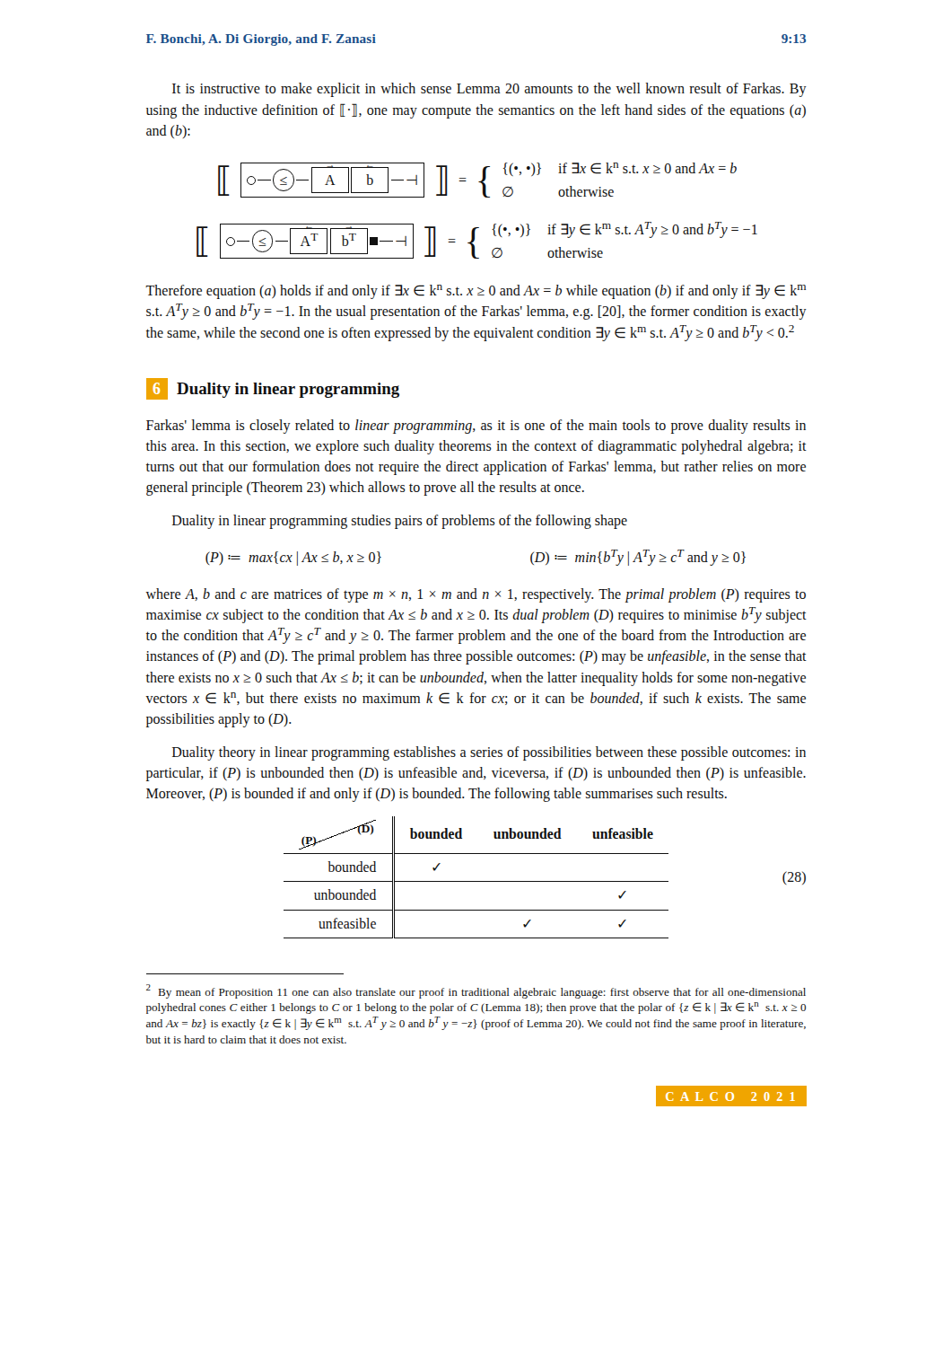F. Bonchi, A. Di Giorgio, and F. Zanasi 9:13
It is instructive to make explicit in which sense Lemma 20 amounts to the well known result of Farkas. By using the inductive definition of ⟦·⟧, one may compute the semantics on the left hand sides of the equations (a) and (b):
⟦ ≤ →A←b ⊣ ⟧ = { {(•, •)}if ∃x ∈ kn s.t. x ≥ 0 and Ax = b ∅otherwise
⟦ ≤ ←AT→bT ⊣ ⟧ = { {(•, •)}if ∃y ∈ km s.t. ATy ≥ 0 and bTy = −1 ∅otherwise
Therefore equation (a) holds if and only if ∃x ∈ kn s.t. x ≥ 0 and Ax = b while equation (b) if and only if ∃y ∈ km s.t. ATy ≥ 0 and bTy = −1. In the usual presentation of the Farkas' lemma, e.g. [20], the former condition is exactly the same, while the second one is often expressed by the equivalent condition ∃y ∈ km s.t. ATy ≥ 0 and bTy < 0.2
6 Duality in linear programming
Farkas' lemma is closely related to linear programming, as it is one of the main tools to prove duality results in this area. In this section, we explore such duality theorems in the context of diagrammatic polyhedral algebra; it turns out that our formulation does not require the direct application of Farkas' lemma, but rather relies on more general principle (Theorem 23) which allows to prove all the results at once.
Duality in linear programming studies pairs of problems of the following shape
(P) ≔ max{cx | Ax ≤ b, x ≥ 0} (D) ≔ min{bTy | ATy ≥ cT and y ≥ 0}
where A, b and c are matrices of type m × n, 1 × m and n × 1, respectively. The primal problem (P) requires to maximise cx subject to the condition that Ax ≤ b and x ≥ 0. Its dual problem (D) requires to minimise bTy subject to the condition that ATy ≥ cT and y ≥ 0. The farmer problem and the one of the board from the Introduction are instances of (P) and (D). The primal problem has three possible outcomes: (P) may be unfeasible, in the sense that there exists no x ≥ 0 such that Ax ≤ b; it can be unbounded, when the latter inequality holds for some non-negative vectors x ∈ kn, but there exists no maximum k ∈ k for cx; or it can be bounded, if such k exists. The same possibilities apply to (D).
Duality theory in linear programming establishes a series of possibilities between these possible outcomes: in particular, if (P) is unbounded then (D) is unfeasible and, viceversa, if (D) is unbounded then (P) is unfeasible. Moreover, (P) is bounded if and only if (D) is bounded. The following table summarises such results.
| (D) (P) | bounded | unbounded | unfeasible |
| --- | --- | --- | --- |
| bounded | ✓ | | |
| unbounded | | | ✓ |
| unfeasible | | ✓ | ✓ |
(28)
2 By mean of Proposition 11 one can also translate our proof in traditional algebraic language: first observe that for all one-dimensional polyhedral cones C either 1 belongs to C or 1 belong to the polar of C (Lemma 18); then prove that the polar of {z ∈ k | ∃x ∈ kn s.t. x ≥ 0 and Ax = bz} is exactly {z ∈ k | ∃y ∈ km s.t. ATy ≥ 0 and bTy = −z} (proof of Lemma 20). We could not find the same proof in literature, but it is hard to claim that it does not exist.
C A L C O 2 0 2 1